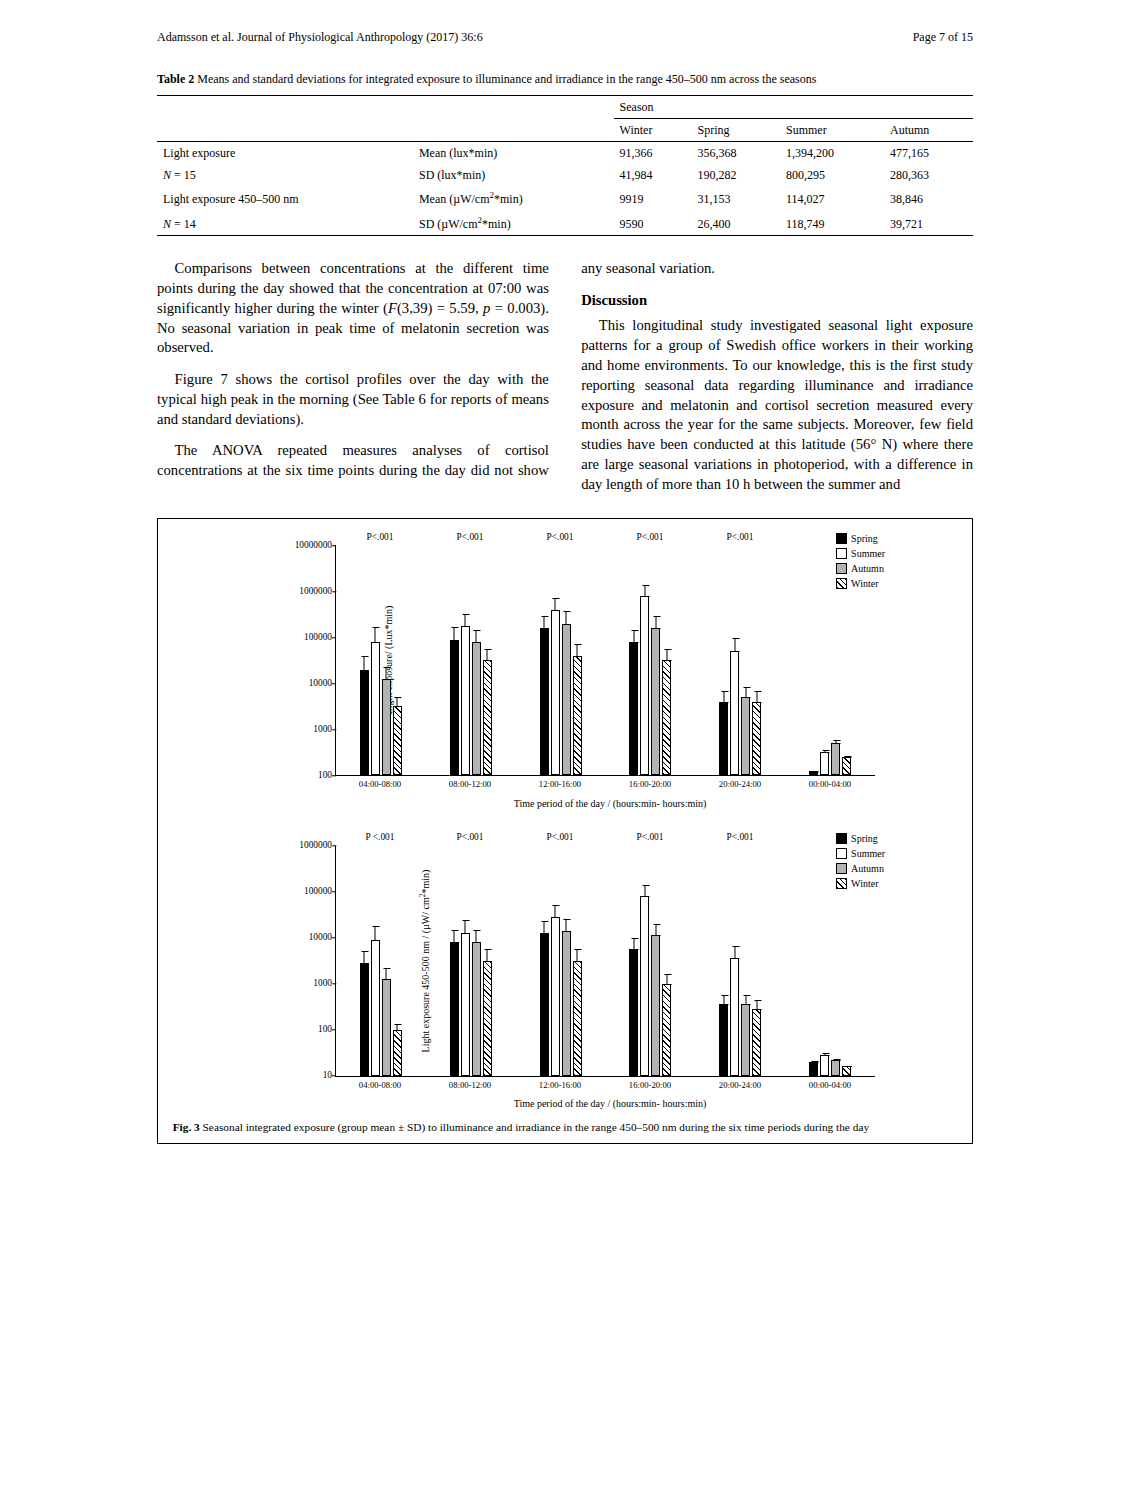Adamsson et al. Journal of Physiological Anthropology (2017) 36:6 Page 7 of 15
Table 2 Means and standard deviations for integrated exposure to illuminance and irradiance in the range 450–500 nm across the seasons
| | | Season |
| --- | --- | --- |
| | | Winter | Spring | Summer | Autumn |
| Light exposure | Mean (lux*min) | 91,366 | 356,368 | 1,394,200 | 477,165 |
| N = 15 | SD (lux*min) | 41,984 | 190,282 | 800,295 | 280,363 |
| Light exposure 450–500 nm | Mean (µW/cm 2 *min) | 9919 | 31,153 | 114,027 | 38,846 |
| N = 14 | SD (µW/cm 2 *min) | 9590 | 26,400 | 118,749 | 39,721 |
Comparisons between concentrations at the different time points during the day showed that the concentration at 07:00 was significantly higher during the winter (F(3,39) = 5.59, p = 0.003). No seasonal variation in peak time of melatonin secretion was observed.
Figure 7 shows the cortisol profiles over the day with the typical high peak in the morning (See Table 6 for reports of means and standard deviations).
The ANOVA repeated measures analyses of cortisol concentrations at the six time points during the day did not show any seasonal variation.
Discussion
This longitudinal study investigated seasonal light exposure patterns for a group of Swedish office workers in their working and home environments. To our knowledge, this is the first study reporting seasonal data regarding illuminance and irradiance exposure and melatonin and cortisol secretion measured every month across the year for the same subjects. Moreover, few field studies have been conducted at this latitude (56° N) where there are large seasonal variations in photoperiod, with a difference in day length of more than 10 h between the summer and
P<.001 P<.001 P<.001 P<.001 P<.001
Spring
Summer
Autumn
Winter
Light exposure/ (Lux*min) 10000000 1000000 100000 10000 1000 100
04:00-08:00 08:00-12:00 12:00-16:00 16:00-20:00 20:00-24:00 00:00-04:00
Time period of the day / (hours:min- hours:min)
P <.001 P<.001 P<.001 P<.001 P<.001
Spring
Summer
Autumn
Winter
Light exposure 450-500 nm / (µW/ cm2*min) 1000000 100000 10000 1000 100 10
04:00-08:00 08:00-12:00 12:00-16:00 16:00-20:00 20:00-24:00 00:00-04:00
Time period of the day / (hours:min- hours:min)
Fig. 3 Seasonal integrated exposure (group mean ± SD) to illuminance and irradiance in the range 450–500 nm during the six time periods during the day